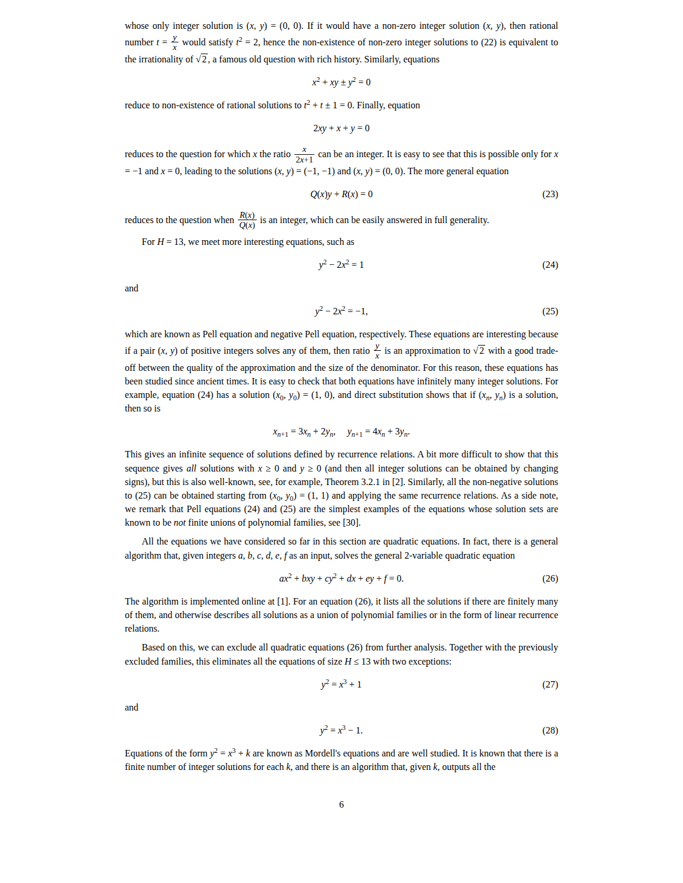whose only integer solution is (x, y) = (0, 0). If it would have a non-zero integer solution (x, y), then rational number t = yx would satisfy t2 = 2, hence the non-existence of non-zero integer solutions to (22) is equivalent to the irrationality of √2, a famous old question with rich history. Similarly, equations
x2 + xy ± y2 = 0
reduce to non-existence of rational solutions to t2 + t ± 1 = 0. Finally, equation
2xy + x + y = 0
reduces to the question for which x the ratio x 2x+1 can be an integer. It is easy to see that this is possible only for x = −1 and x = 0, leading to the solutions (x, y) = (−1, −1) and (x, y) = (0, 0). The more general equation
Q(x)y + R(x) = 0
(23)
reduces to the question when R(x) Q(x) is an integer, which can be easily answered in full generality.
For H = 13, we meet more interesting equations, such as
y2 − 2x2 = 1
(24)
and
y2 − 2x2 = −1,
(25)
which are known as Pell equation and negative Pell equation, respectively. These equations are interesting because if a pair (x, y) of positive integers solves any of them, then ratio yx is an approximation to √2 with a good trade-off between the quality of the approximation and the size of the denominator. For this reason, these equations has been studied since ancient times. It is easy to check that both equations have infinitely many integer solutions. For example, equation (24) has a solution (x0, y0) = (1, 0), and direct substitution shows that if (xn, yn) is a solution, then so is
xn+1 = 3xn + 2yn, yn+1 = 4xn + 3yn.
This gives an infinite sequence of solutions defined by recurrence relations. A bit more difficult to show that this sequence gives all solutions with x ≥ 0 and y ≥ 0 (and then all integer solutions can be obtained by changing signs), but this is also well-known, see, for example, Theorem 3.2.1 in [2]. Similarly, all the non-negative solutions to (25) can be obtained starting from (x0, y0) = (1, 1) and applying the same recurrence relations. As a side note, we remark that Pell equations (24) and (25) are the simplest examples of the equations whose solution sets are known to be not finite unions of polynomial families, see [30].
All the equations we have considered so far in this section are quadratic equations. In fact, there is a general algorithm that, given integers a, b, c, d, e, f as an input, solves the general 2-variable quadratic equation
ax2 + bxy + cy2 + dx + ey + f = 0.
(26)
The algorithm is implemented online at [1]. For an equation (26), it lists all the solutions if there are finitely many of them, and otherwise describes all solutions as a union of polynomial families or in the form of linear recurrence relations.
Based on this, we can exclude all quadratic equations (26) from further analysis. Together with the previously excluded families, this eliminates all the equations of size H ≤ 13 with two exceptions:
y2 = x3 + 1
(27)
and
y2 = x3 − 1.
(28)
Equations of the form y2 = x3 + k are known as Mordell's equations and are well studied. It is known that there is a finite number of integer solutions for each k, and there is an algorithm that, given k, outputs all the
6